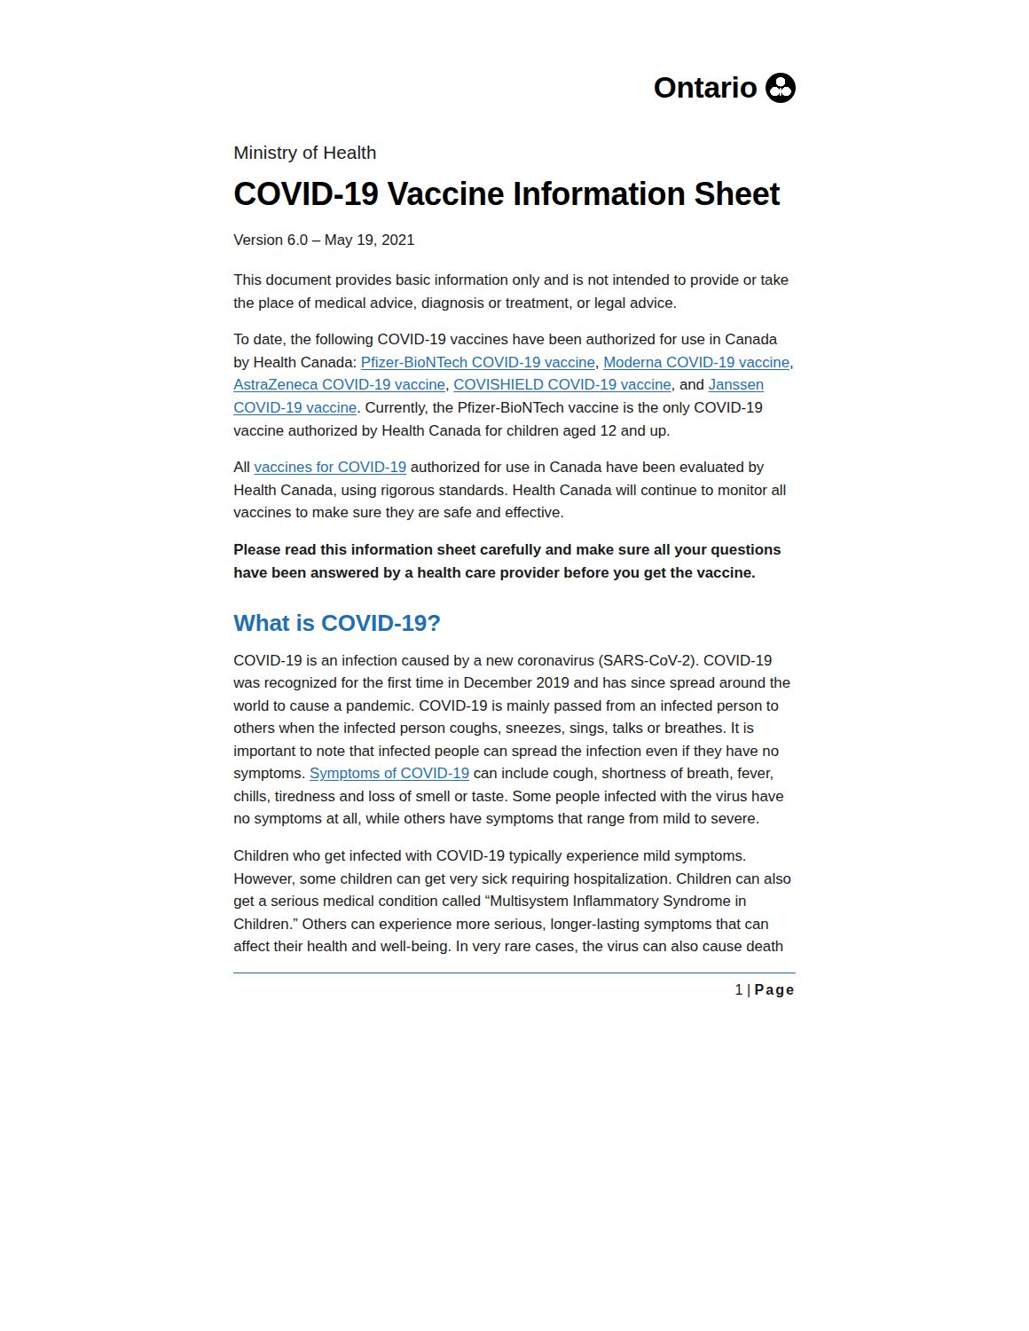Ontario
Ministry of Health
COVID-19 Vaccine Information Sheet
Version 6.0 – May 19, 2021
This document provides basic information only and is not intended to provide or take the place of medical advice, diagnosis or treatment, or legal advice.
To date, the following COVID-19 vaccines have been authorized for use in Canada by Health Canada: Pfizer-BioNTech COVID-19 vaccine, Moderna COVID-19 vaccine, AstraZeneca COVID-19 vaccine, COVISHIELD COVID-19 vaccine, and Janssen COVID-19 vaccine. Currently, the Pfizer-BioNTech vaccine is the only COVID-19 vaccine authorized by Health Canada for children aged 12 and up.
All vaccines for COVID-19 authorized for use in Canada have been evaluated by Health Canada, using rigorous standards. Health Canada will continue to monitor all vaccines to make sure they are safe and effective.
Please read this information sheet carefully and make sure all your questions have been answered by a health care provider before you get the vaccine.
What is COVID-19?
COVID-19 is an infection caused by a new coronavirus (SARS-CoV-2). COVID-19 was recognized for the first time in December 2019 and has since spread around the world to cause a pandemic. COVID-19 is mainly passed from an infected person to others when the infected person coughs, sneezes, sings, talks or breathes. It is important to note that infected people can spread the infection even if they have no symptoms. Symptoms of COVID-19 can include cough, shortness of breath, fever, chills, tiredness and loss of smell or taste. Some people infected with the virus have no symptoms at all, while others have symptoms that range from mild to severe.
Children who get infected with COVID-19 typically experience mild symptoms. However, some children can get very sick requiring hospitalization. Children can also get a serious medical condition called “Multisystem Inflammatory Syndrome in Children.” Others can experience more serious, longer-lasting symptoms that can affect their health and well-being. In very rare cases, the virus can also cause death
1 | Page